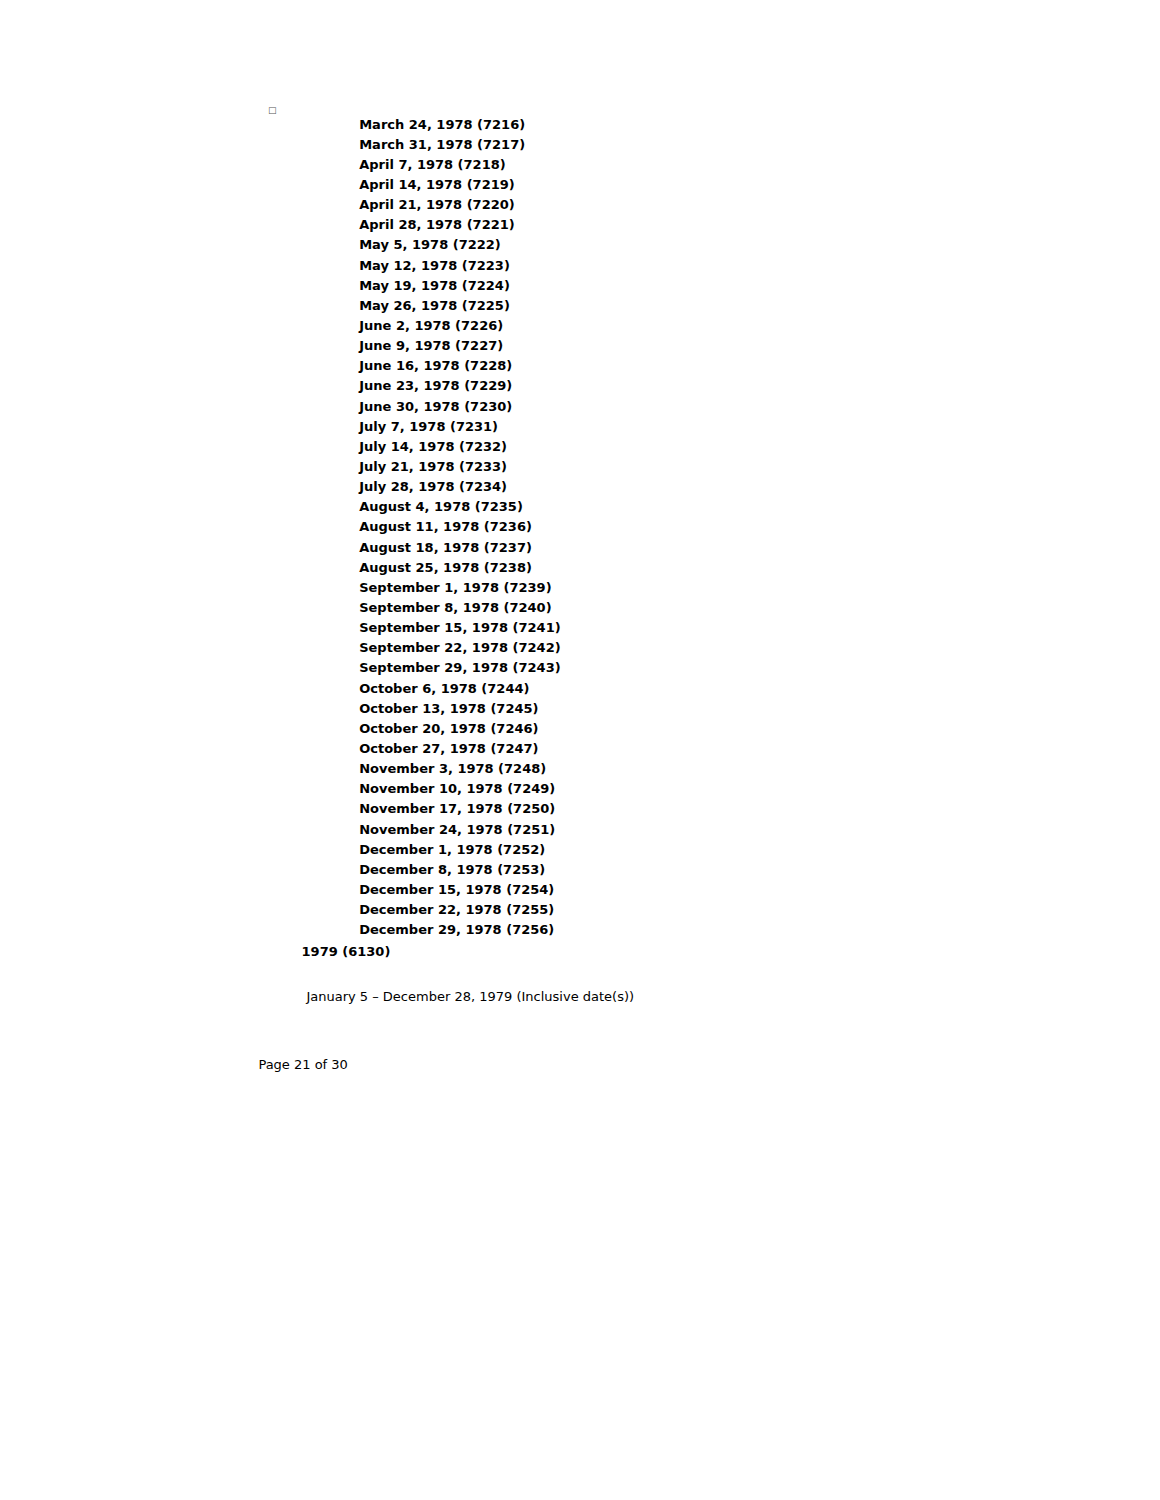□
March 24, 1978 (7216)
March 31, 1978 (7217)
April 7, 1978 (7218)
April 14, 1978 (7219)
April 21, 1978 (7220)
April 28, 1978 (7221)
May 5, 1978 (7222)
May 12, 1978 (7223)
May 19, 1978 (7224)
May 26, 1978 (7225)
June 2, 1978 (7226)
June 9, 1978 (7227)
June 16, 1978 (7228)
June 23, 1978 (7229)
June 30, 1978 (7230)
July 7, 1978 (7231)
July 14, 1978 (7232)
July 21, 1978 (7233)
July 28, 1978 (7234)
August 4, 1978 (7235)
August 11, 1978 (7236)
August 18, 1978 (7237)
August 25, 1978 (7238)
September 1, 1978 (7239)
September 8, 1978 (7240)
September 15, 1978 (7241)
September 22, 1978 (7242)
September 29, 1978 (7243)
October 6, 1978 (7244)
October 13, 1978 (7245)
October 20, 1978 (7246)
October 27, 1978 (7247)
November 3, 1978 (7248)
November 10, 1978 (7249)
November 17, 1978 (7250)
November 24, 1978 (7251)
December 1, 1978 (7252)
December 8, 1978 (7253)
December 15, 1978 (7254)
December 22, 1978 (7255)
December 29, 1978 (7256)
1979 (6130)
January 5 – December 28, 1979 (Inclusive date(s))
Page 21 of 30